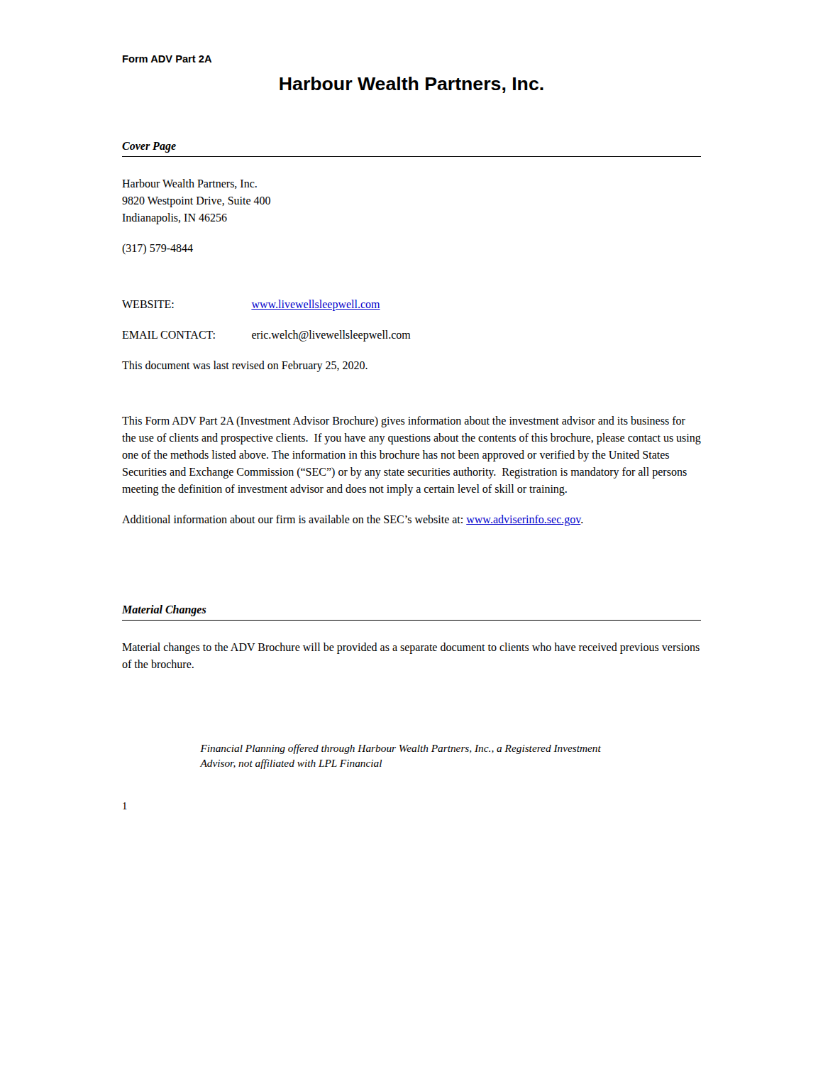Form ADV Part 2A
Harbour Wealth Partners, Inc.
Cover Page
Harbour Wealth Partners, Inc.
9820 Westpoint Drive, Suite 400
Indianapolis, IN 46256
(317) 579-4844
WEBSITE: www.livewellsleepwell.com
EMAIL CONTACT: eric.welch@livewellsleepwell.com
This document was last revised on February 25, 2020.
This Form ADV Part 2A (Investment Advisor Brochure) gives information about the investment advisor and its business for the use of clients and prospective clients. If you have any questions about the contents of this brochure, please contact us using one of the methods listed above. The information in this brochure has not been approved or verified by the United States Securities and Exchange Commission (“SEC”) or by any state securities authority. Registration is mandatory for all persons meeting the definition of investment advisor and does not imply a certain level of skill or training.
Additional information about our firm is available on the SEC’s website at: www.adviserinfo.sec.gov.
Material Changes
Material changes to the ADV Brochure will be provided as a separate document to clients who have received previous versions of the brochure.
Financial Planning offered through Harbour Wealth Partners, Inc., a Registered Investment Advisor, not affiliated with LPL Financial
1